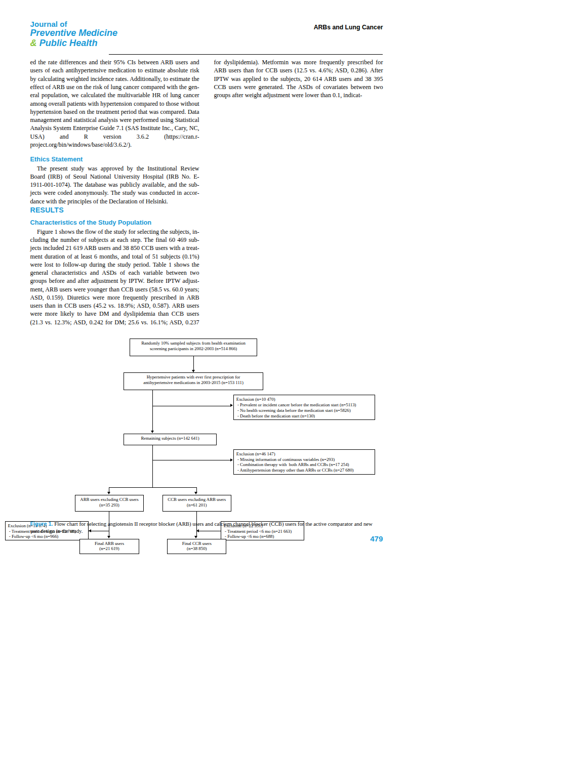Journal of
Preventive Medicine
& Public Health
ARBs and Lung Cancer
ed the rate differences and their 95% CIs between ARB users and users of each antihypertensive medication to estimate absolute risk by calculating weighted incidence rates. Additionally, to estimate the effect of ARB use on the risk of lung cancer compared with the general population, we calculated the multivariable HR of lung cancer among overall patients with hypertension compared to those without hypertension based on the treatment period that was compared. Data management and statistical analysis were performed using Statistical Analysis System Enterprise Guide 7.1 (SAS Institute Inc., Cary, NC, USA) and R version 3.6.2 (https://cran.r-project.org/bin/windows/base/old/3.6.2/).
Ethics Statement
The present study was approved by the Institutional Review Board (IRB) of Seoul National University Hospital (IRB No. E-1911-001-1074). The database was publicly available, and the subjects were coded anonymously. The study was conducted in accordance with the principles of the Declaration of Helsinki.
RESULTS
Characteristics of the Study Population
Figure 1 shows the flow of the study for selecting the subjects, including the number of subjects at each step. The final 60 469 subjects included 21 619 ARB users and 38 850 CCB users with a treatment duration of at least 6 months, and total of 51 subjects (0.1%) were lost to follow-up during the study period. Table 1 shows the general characteristics and ASDs of each variable between two groups before and after adjustment by IPTW. Before IPTW adjustment, ARB users were younger than CCB users (58.5 vs. 60.0 years; ASD, 0.159). Diuretics were more frequently prescribed in ARB users than in CCB users (45.2 vs. 18.9%; ASD, 0.587). ARB users were more likely to have DM and dyslipidemia than CCB users (21.3 vs. 12.3%; ASD, 0.242 for DM; 25.6 vs. 16.1%; ASD, 0.237 for dyslipidemia). Metformin was more frequently prescribed for ARB users than for CCB users (12.5 vs. 4.6%; ASD, 0.286). After IPTW was applied to the subjects, 20 614 ARB users and 38 395 CCB users were generated. The ASDs of covariates between two groups after weight adjustment were lower than 0.1, indicat-
Randomly 10% sampled subjects from health examination
screening participants in 2002-2003 (n=514 866)
Hypertensive patients with ever first prescription for
antihypertensive medications in 2003-2015 (n=153 111)
Exclusion (n=10 470)
- Prevalent or incident cancer before the medication start (n=5113)
- No health screening data before the medication start (n=5826)
- Death before the medication start (n=130)
Remaining subjects (n=142 641)
Exclusion (n=46 147)
- Missing information of continuous variables (n=293)
- Combination therapy with both ARBs and CCBs (n=17 254)
- Antihypertension therapy other than ARBs or CCBs (n=27 680)
ARB users excluding CCB users
(n=35 293)
CCB users excluding ARB users
(n=61 201)
Exclusion (n=13 674)
- Treatment period <6 mo (n=12 708)
- Follow-up <6 mo (n=966)
Exclusion (n=22 351)
- Treatment period <6 mo (n=21 663)
- Follow-up <6 mo (n=688)
Final ARB users
(n=21 619)
Final CCB users
(n=38 850)
Figure 1. Flow chart for selecting angiotensin II receptor blocker (ARB) users and calcium channel blocker (CCB) users for the active comparator and new user design in the study.
479